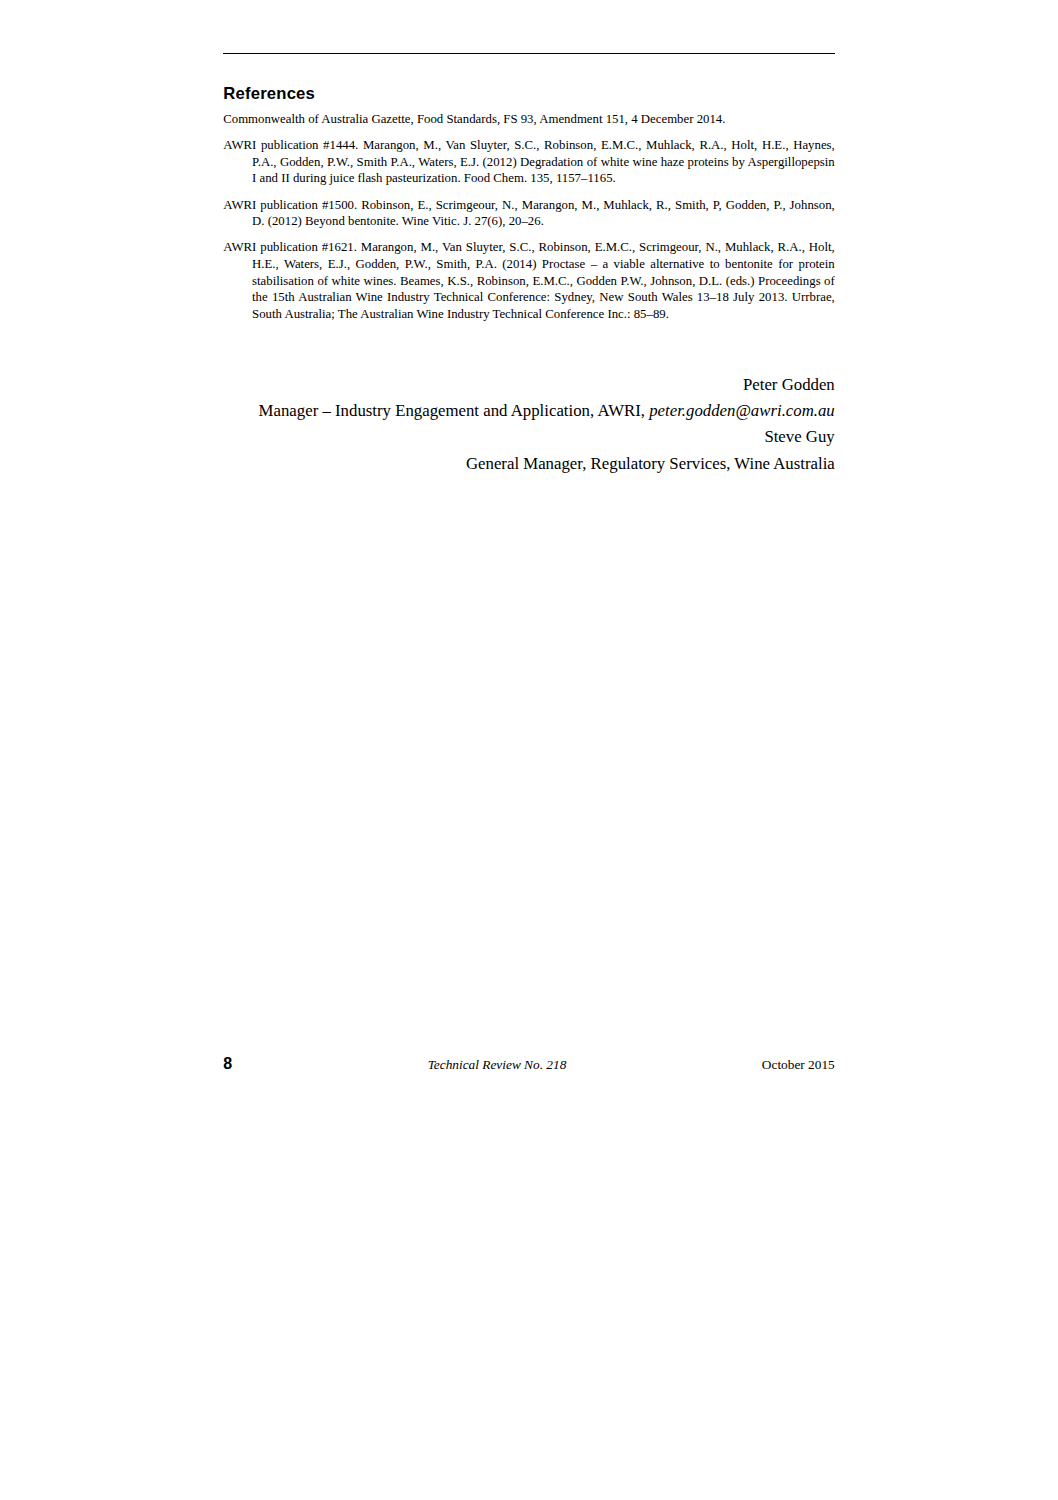References
Commonwealth of Australia Gazette, Food Standards, FS 93, Amendment 151, 4 December 2014.
AWRI publication #1444. Marangon, M., Van Sluyter, S.C., Robinson, E.M.C., Muhlack, R.A., Holt, H.E., Haynes, P.A., Godden, P.W., Smith P.A., Waters, E.J. (2012) Degradation of white wine haze proteins by Aspergillopepsin I and II during juice flash pasteurization. Food Chem. 135, 1157–1165.
AWRI publication #1500. Robinson, E., Scrimgeour, N., Marangon, M., Muhlack, R., Smith, P, Godden, P., Johnson, D. (2012) Beyond bentonite. Wine Vitic. J. 27(6), 20–26.
AWRI publication #1621. Marangon, M., Van Sluyter, S.C., Robinson, E.M.C., Scrimgeour, N., Muhlack, R.A., Holt, H.E., Waters, E.J., Godden, P.W., Smith, P.A. (2014) Proctase – a viable alternative to bentonite for protein stabilisation of white wines. Beames, K.S., Robinson, E.M.C., Godden P.W., Johnson, D.L. (eds.) Proceedings of the 15th Australian Wine Industry Technical Conference: Sydney, New South Wales 13–18 July 2013. Urrbrae, South Australia; The Australian Wine Industry Technical Conference Inc.: 85–89.
Peter Godden Manager – Industry Engagement and Application, AWRI, peter.godden@awri.com.au Steve Guy General Manager, Regulatory Services, Wine Australia
8
Technical Review No. 218
October 2015